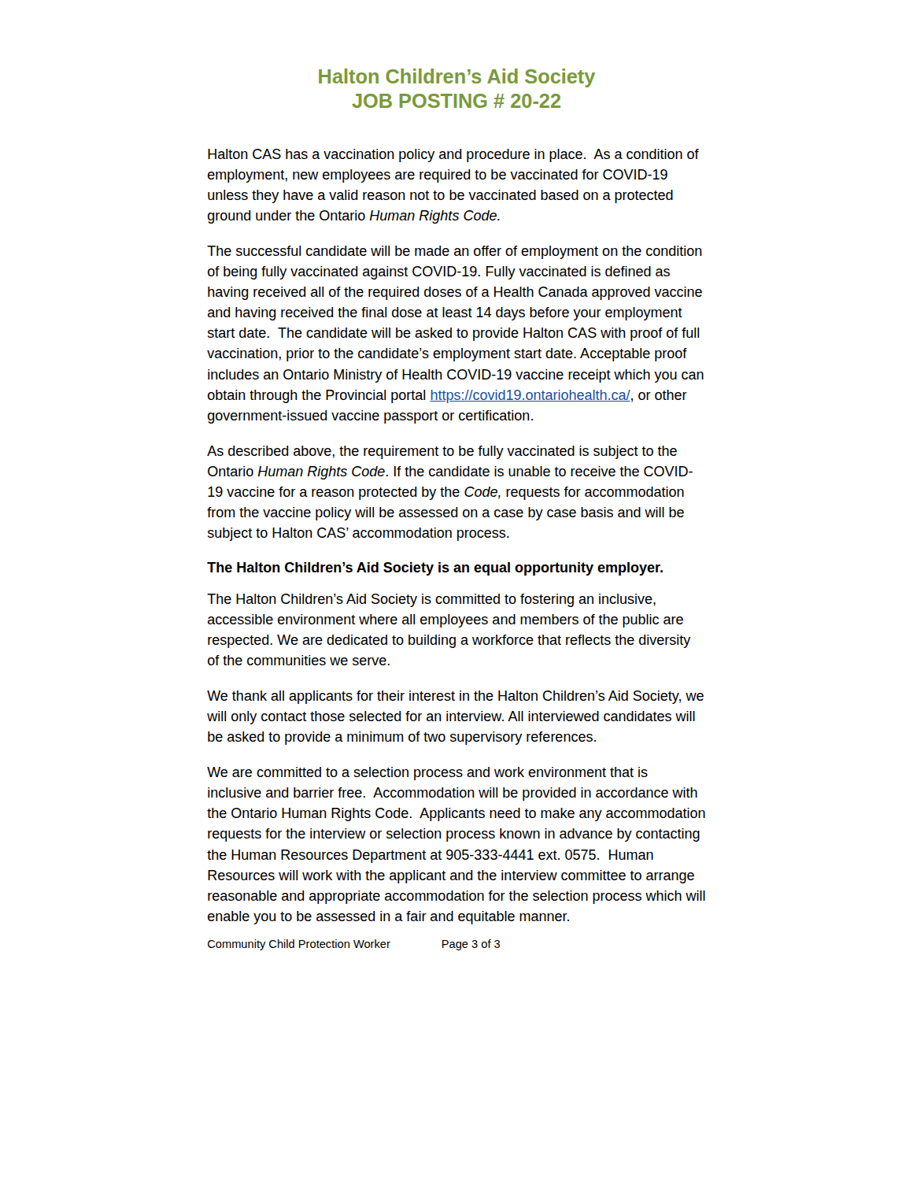Halton Children’s Aid SocietyJOB POSTING # 20-22
Halton CAS has a vaccination policy and procedure in place. As a condition of employment, new employees are required to be vaccinated for COVID-19 unless they have a valid reason not to be vaccinated based on a protected ground under the Ontario Human Rights Code.
The successful candidate will be made an offer of employment on the condition of being fully vaccinated against COVID-19. Fully vaccinated is defined as having received all of the required doses of a Health Canada approved vaccine and having received the final dose at least 14 days before your employment start date. The candidate will be asked to provide Halton CAS with proof of full vaccination, prior to the candidate’s employment start date. Acceptable proof includes an Ontario Ministry of Health COVID-19 vaccine receipt which you can obtain through the Provincial portal https://covid19.ontariohealth.ca/, or other government-issued vaccine passport or certification.
As described above, the requirement to be fully vaccinated is subject to the Ontario Human Rights Code. If the candidate is unable to receive the COVID-19 vaccine for a reason protected by the Code, requests for accommodation from the vaccine policy will be assessed on a case by case basis and will be subject to Halton CAS’ accommodation process.
The Halton Children’s Aid Society is an equal opportunity employer.
The Halton Children’s Aid Society is committed to fostering an inclusive, accessible environment where all employees and members of the public are respected. We are dedicated to building a workforce that reflects the diversity of the communities we serve.
We thank all applicants for their interest in the Halton Children’s Aid Society, we will only contact those selected for an interview. All interviewed candidates will be asked to provide a minimum of two supervisory references.
We are committed to a selection process and work environment that is inclusive and barrier free. Accommodation will be provided in accordance with the Ontario Human Rights Code. Applicants need to make any accommodation requests for the interview or selection process known in advance by contacting the Human Resources Department at 905-333-4441 ext. 0575. Human Resources will work with the applicant and the interview committee to arrange reasonable and appropriate accommodation for the selection process which will enable you to be assessed in a fair and equitable manner.
Community Child Protection Worker Page 3 of 3